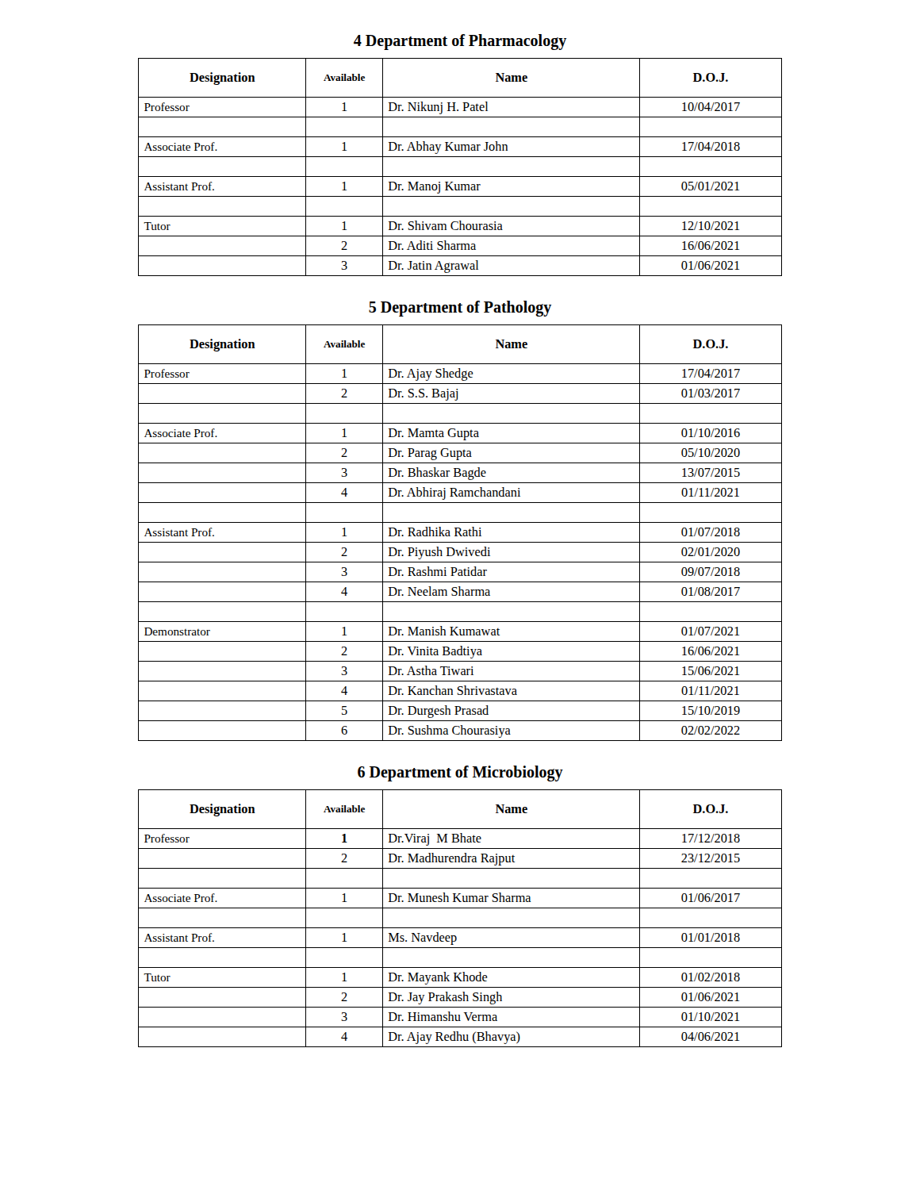4 Department of Pharmacology
| Designation | Available | Name | D.O.J. |
| --- | --- | --- | --- |
| Professor | 1 | Dr. Nikunj H. Patel | 10/04/2017 |
| Associate Prof. | 1 | Dr. Abhay Kumar John | 17/04/2018 |
| Assistant Prof. | 1 | Dr. Manoj Kumar | 05/01/2021 |
| Tutor | 1 | Dr. Shivam Chourasia | 12/10/2021 |
| | 2 | Dr. Aditi Sharma | 16/06/2021 |
| | 3 | Dr. Jatin Agrawal | 01/06/2021 |
5 Department of Pathology
| Designation | Available | Name | D.O.J. |
| --- | --- | --- | --- |
| Professor | 1 | Dr. Ajay Shedge | 17/04/2017 |
| | 2 | Dr. S.S. Bajaj | 01/03/2017 |
| Associate Prof. | 1 | Dr. Mamta Gupta | 01/10/2016 |
| | 2 | Dr. Parag Gupta | 05/10/2020 |
| | 3 | Dr. Bhaskar Bagde | 13/07/2015 |
| | 4 | Dr. Abhiraj Ramchandani | 01/11/2021 |
| Assistant Prof. | 1 | Dr. Radhika Rathi | 01/07/2018 |
| | 2 | Dr. Piyush Dwivedi | 02/01/2020 |
| | 3 | Dr. Rashmi Patidar | 09/07/2018 |
| | 4 | Dr. Neelam Sharma | 01/08/2017 |
| Demonstrator | 1 | Dr. Manish Kumawat | 01/07/2021 |
| | 2 | Dr. Vinita Badtiya | 16/06/2021 |
| | 3 | Dr. Astha Tiwari | 15/06/2021 |
| | 4 | Dr. Kanchan Shrivastava | 01/11/2021 |
| | 5 | Dr. Durgesh Prasad | 15/10/2019 |
| | 6 | Dr. Sushma Chourasiya | 02/02/2022 |
6 Department of Microbiology
| Designation | Available | Name | D.O.J. |
| --- | --- | --- | --- |
| Professor | 1 | Dr.Viraj M Bhate | 17/12/2018 |
| | 2 | Dr. Madhurendra Rajput | 23/12/2015 |
| Associate Prof. | 1 | Dr. Munesh Kumar Sharma | 01/06/2017 |
| Assistant Prof. | 1 | Ms. Navdeep | 01/01/2018 |
| Tutor | 1 | Dr. Mayank Khode | 01/02/2018 |
| | 2 | Dr. Jay Prakash Singh | 01/06/2021 |
| | 3 | Dr. Himanshu Verma | 01/10/2021 |
| | 4 | Dr. Ajay Redhu (Bhavya) | 04/06/2021 |